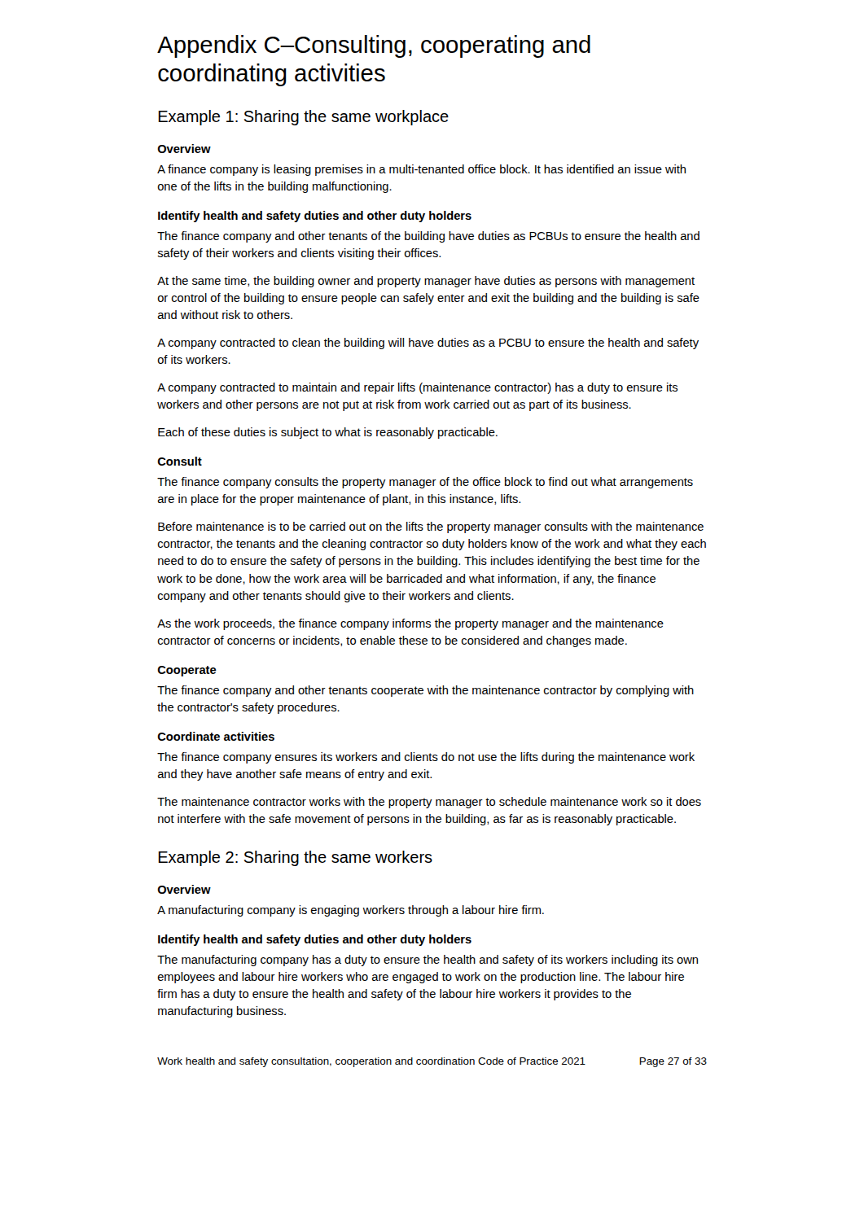Appendix C–Consulting, cooperating and coordinating activities
Example 1: Sharing the same workplace
Overview
A finance company is leasing premises in a multi-tenanted office block. It has identified an issue with one of the lifts in the building malfunctioning.
Identify health and safety duties and other duty holders
The finance company and other tenants of the building have duties as PCBUs to ensure the health and safety of their workers and clients visiting their offices.
At the same time, the building owner and property manager have duties as persons with management or control of the building to ensure people can safely enter and exit the building and the building is safe and without risk to others.
A company contracted to clean the building will have duties as a PCBU to ensure the health and safety of its workers.
A company contracted to maintain and repair lifts (maintenance contractor) has a duty to ensure its workers and other persons are not put at risk from work carried out as part of its business.
Each of these duties is subject to what is reasonably practicable.
Consult
The finance company consults the property manager of the office block to find out what arrangements are in place for the proper maintenance of plant, in this instance, lifts.
Before maintenance is to be carried out on the lifts the property manager consults with the maintenance contractor, the tenants and the cleaning contractor so duty holders know of the work and what they each need to do to ensure the safety of persons in the building. This includes identifying the best time for the work to be done, how the work area will be barricaded and what information, if any, the finance company and other tenants should give to their workers and clients.
As the work proceeds, the finance company informs the property manager and the maintenance contractor of concerns or incidents, to enable these to be considered and changes made.
Cooperate
The finance company and other tenants cooperate with the maintenance contractor by complying with the contractor's safety procedures.
Coordinate activities
The finance company ensures its workers and clients do not use the lifts during the maintenance work and they have another safe means of entry and exit.
The maintenance contractor works with the property manager to schedule maintenance work so it does not interfere with the safe movement of persons in the building, as far as is reasonably practicable.
Example 2: Sharing the same workers
Overview
A manufacturing company is engaging workers through a labour hire firm.
Identify health and safety duties and other duty holders
The manufacturing company has a duty to ensure the health and safety of its workers including its own employees and labour hire workers who are engaged to work on the production line. The labour hire firm has a duty to ensure the health and safety of the labour hire workers it provides to the manufacturing business.
Work health and safety consultation, cooperation and coordination Code of Practice 2021 Page 27 of 33